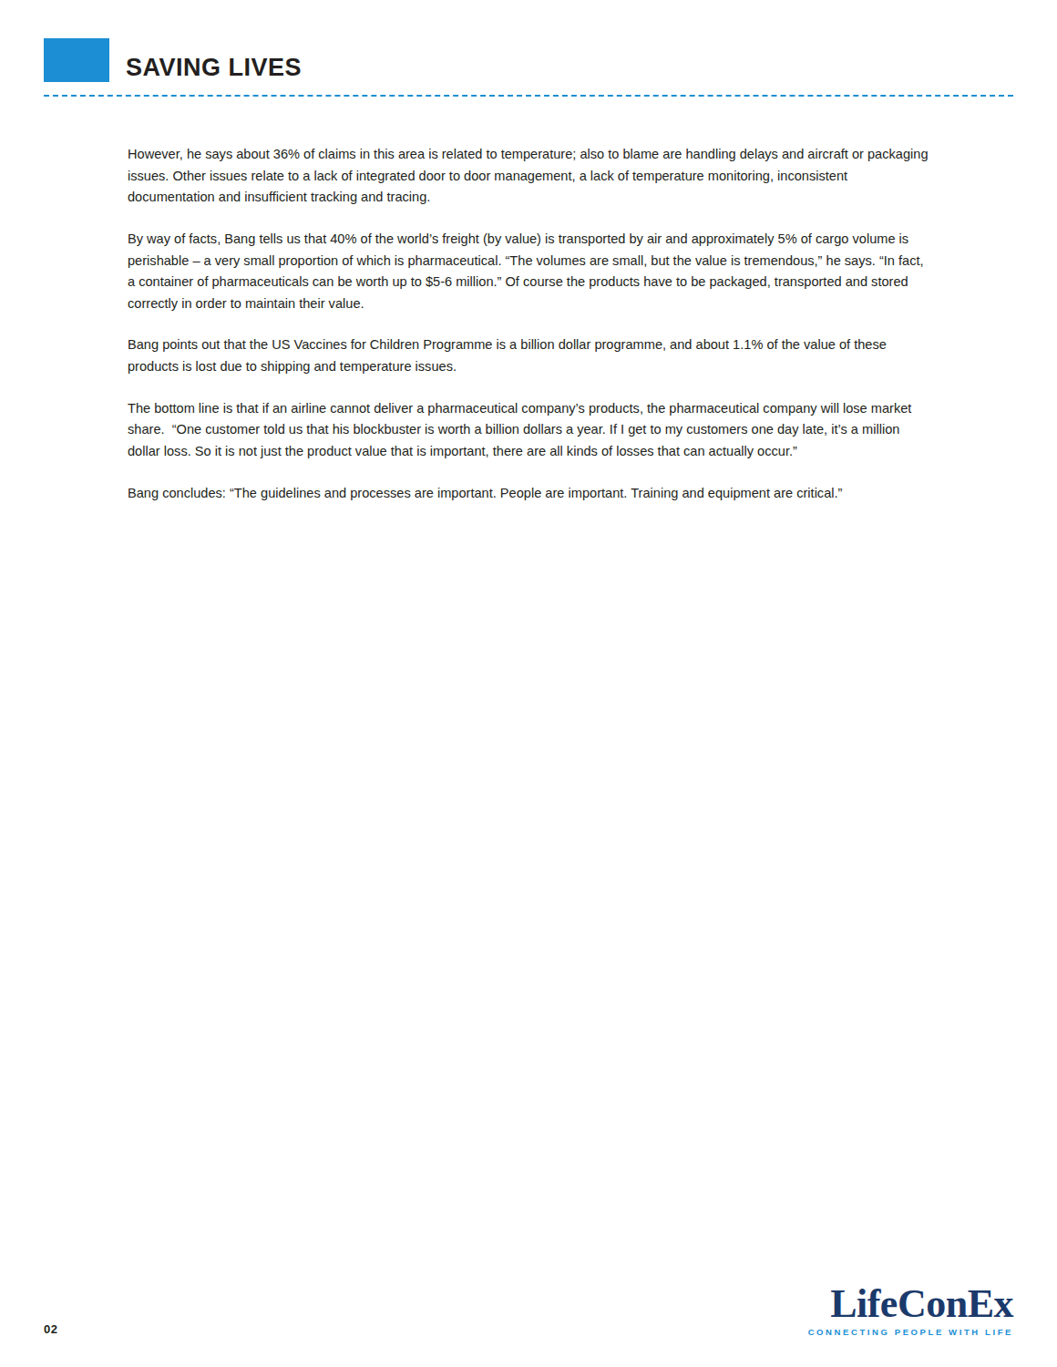SAVING LIVES
However, he says about 36% of claims in this area is related to temperature; also to blame are handling delays and aircraft or packaging issues. Other issues relate to a lack of integrated door to door management, a lack of temperature monitoring, inconsistent documentation and insufficient tracking and tracing.
By way of facts, Bang tells us that 40% of the world’s freight (by value) is transported by air and approximately 5% of cargo volume is perishable – a very small proportion of which is pharmaceutical. “The volumes are small, but the value is tremendous,” he says. “In fact, a container of pharmaceuticals can be worth up to $5-6 million.” Of course the products have to be packaged, transported and stored correctly in order to maintain their value.
Bang points out that the US Vaccines for Children Programme is a billion dollar programme, and about 1.1% of the value of these products is lost due to shipping and temperature issues.
The bottom line is that if an airline cannot deliver a pharmaceutical company’s products, the pharmaceutical company will lose market share. “One customer told us that his blockbuster is worth a billion dollars a year. If I get to my customers one day late, it’s a million dollar loss. So it is not just the product value that is important, there are all kinds of losses that can actually occur.”
Bang concludes: “The guidelines and processes are important. People are important. Training and equipment are critical.”
02
LifeConEx CONNECTING PEOPLE WITH LIFE